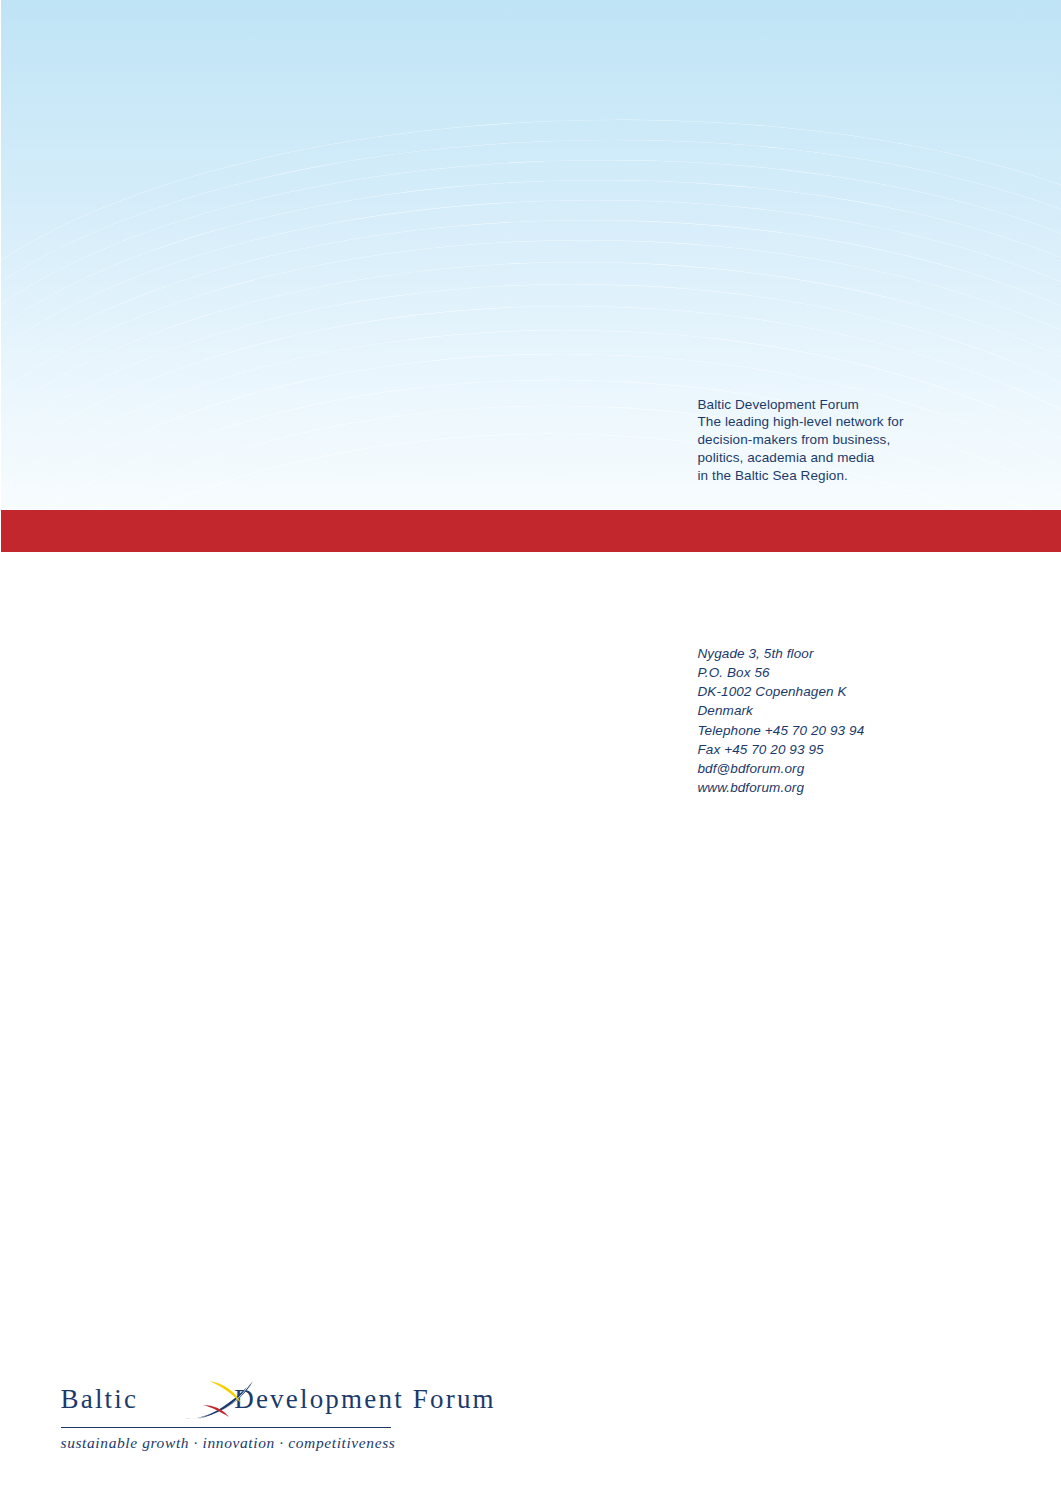Baltic Development Forum
The leading high-level network for
decision-makers from business,
politics, academia and media
in the Baltic Sea Region.
Nygade 3, 5th floor
P.O. Box 56
DK-1002 Copenhagen K
Denmark
Telephone +45 70 20 93 94
Fax +45 70 20 93 95
bdf@bdforum.org
www.bdforum.org
Baltic Development Forum
sustainable growth · innovation · competitiveness